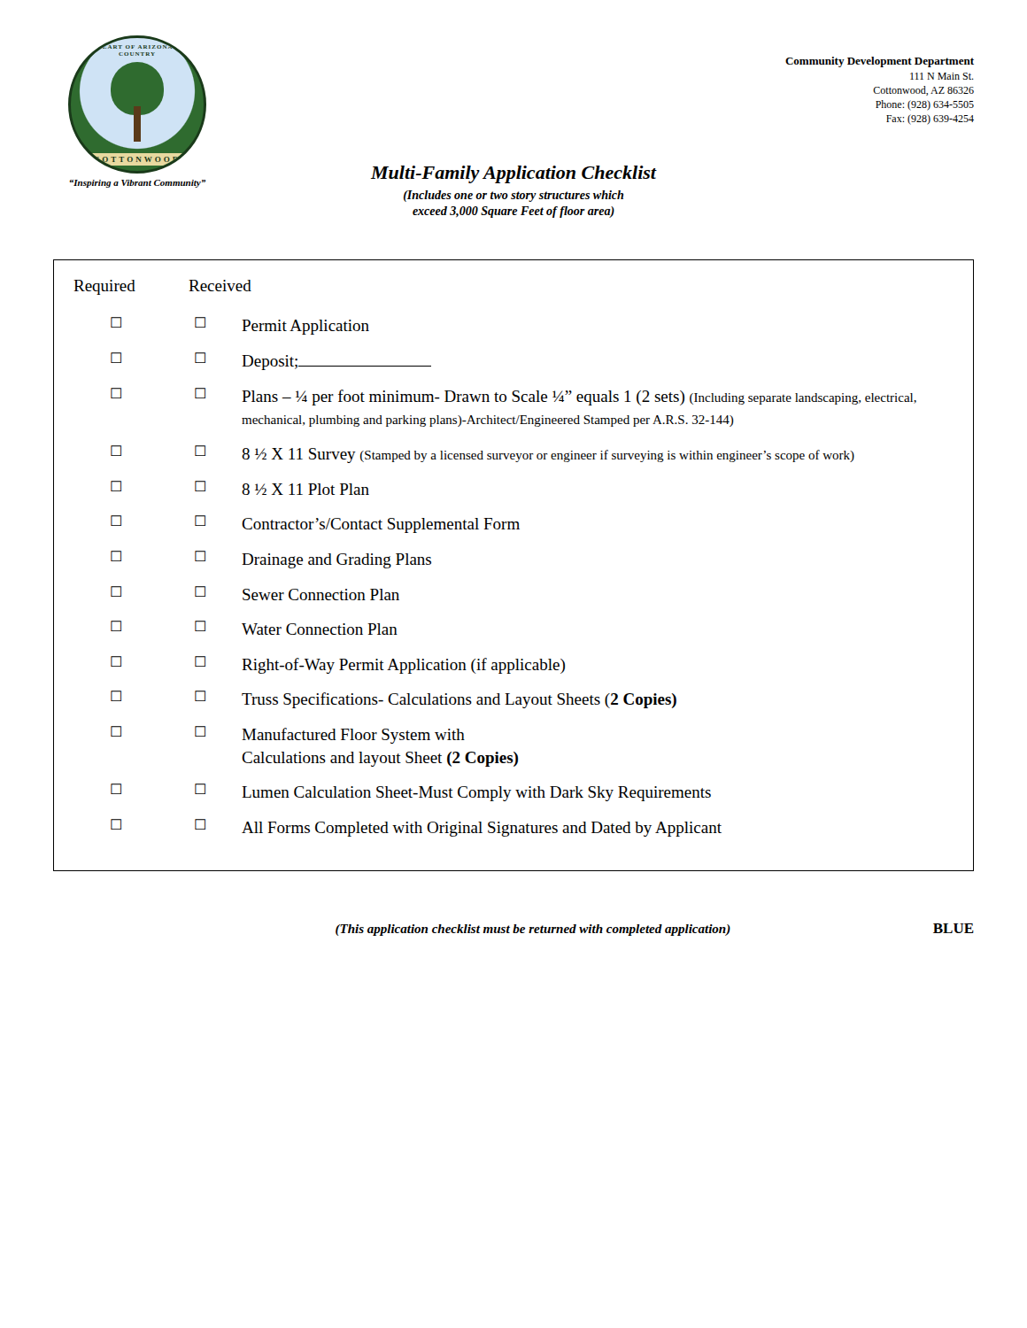THE HEART OF ARIZONA WINE COUNTRY
COTTONWOOD
“Inspiring a Vibrant Community”
Community Development Department
111 N Main St.
Cottonwood, AZ 86326
Phone: (928) 634-5505
Fax: (928) 639-4254
Multi-Family Application Checklist
(Includes one or two story structures which
exceed 3,000 Square Feet of floor area)
Required Received
| ☐ | ☐ | Permit Application |
| ☐ | ☐ | Deposit; |
| ☐ | ☐ | Plans – ¼ per foot minimum- Drawn to Scale ¼” equals 1 (2 sets) (Including separate landscaping, electrical, mechanical, plumbing and parking plans)-Architect/Engineered Stamped per A.R.S. 32-144) |
| ☐ | ☐ | 8 ½ X 11 Survey (Stamped by a licensed surveyor or engineer if surveying is within engineer’s scope of work) |
| ☐ | ☐ | 8 ½ X 11 Plot Plan |
| ☐ | ☐ | Contractor’s/Contact Supplemental Form |
| ☐ | ☐ | Drainage and Grading Plans |
| ☐ | ☐ | Sewer Connection Plan |
| ☐ | ☐ | Water Connection Plan |
| ☐ | ☐ | Right-of-Way Permit Application (if applicable) |
| ☐ | ☐ | Truss Specifications- Calculations and Layout Sheets ( 2 Copies) |
| ☐ | ☐ | Manufactured Floor System with Calculations and layout Sheet (2 Copies) |
| ☐ | ☐ | Lumen Calculation Sheet-Must Comply with Dark Sky Requirements |
| ☐ | ☐ | All Forms Completed with Original Signatures and Dated by Applicant |
(This application checklist must be returned with completed application)
BLUE